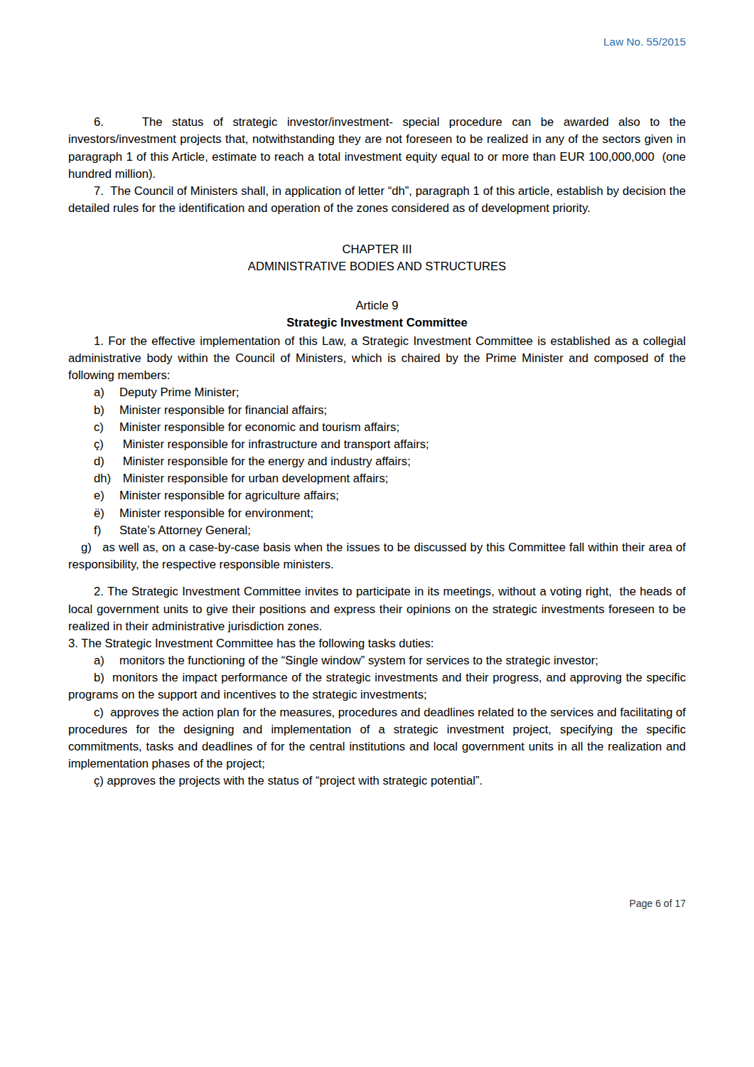Law No. 55/2015
6. The status of strategic investor/investment- special procedure can be awarded also to the investors/investment projects that, notwithstanding they are not foreseen to be realized in any of the sectors given in paragraph 1 of this Article, estimate to reach a total investment equity equal to or more than EUR 100,000,000 (one hundred million).
7. The Council of Ministers shall, in application of letter “dh”, paragraph 1 of this article, establish by decision the detailed rules for the identification and operation of the zones considered as of development priority.
CHAPTER III
ADMINISTRATIVE BODIES AND STRUCTURES
Article 9
Strategic Investment Committee
1. For the effective implementation of this Law, a Strategic Investment Committee is established as a collegial administrative body within the Council of Ministers, which is chaired by the Prime Minister and composed of the following members:
a) Deputy Prime Minister;
b) Minister responsible for financial affairs;
c) Minister responsible for economic and tourism affairs;
ç) Minister responsible for infrastructure and transport affairs;
d) Minister responsible for the energy and industry affairs;
dh) Minister responsible for urban development affairs;
e) Minister responsible for agriculture affairs;
ë) Minister responsible for environment;
f) State’s Attorney General;
g) as well as, on a case-by-case basis when the issues to be discussed by this Committee fall within their area of responsibility, the respective responsible ministers.
2. The Strategic Investment Committee invites to participate in its meetings, without a voting right, the heads of local government units to give their positions and express their opinions on the strategic investments foreseen to be realized in their administrative jurisdiction zones.
3. The Strategic Investment Committee has the following tasks duties:
a) monitors the functioning of the “Single window” system for services to the strategic investor;
b) monitors the impact performance of the strategic investments and their progress, and approving the specific programs on the support and incentives to the strategic investments;
c) approves the action plan for the measures, procedures and deadlines related to the services and facilitating of procedures for the designing and implementation of a strategic investment project, specifying the specific commitments, tasks and deadlines of for the central institutions and local government units in all the realization and implementation phases of the project;
ç) approves the projects with the status of “project with strategic potential”.
Page 6 of 17